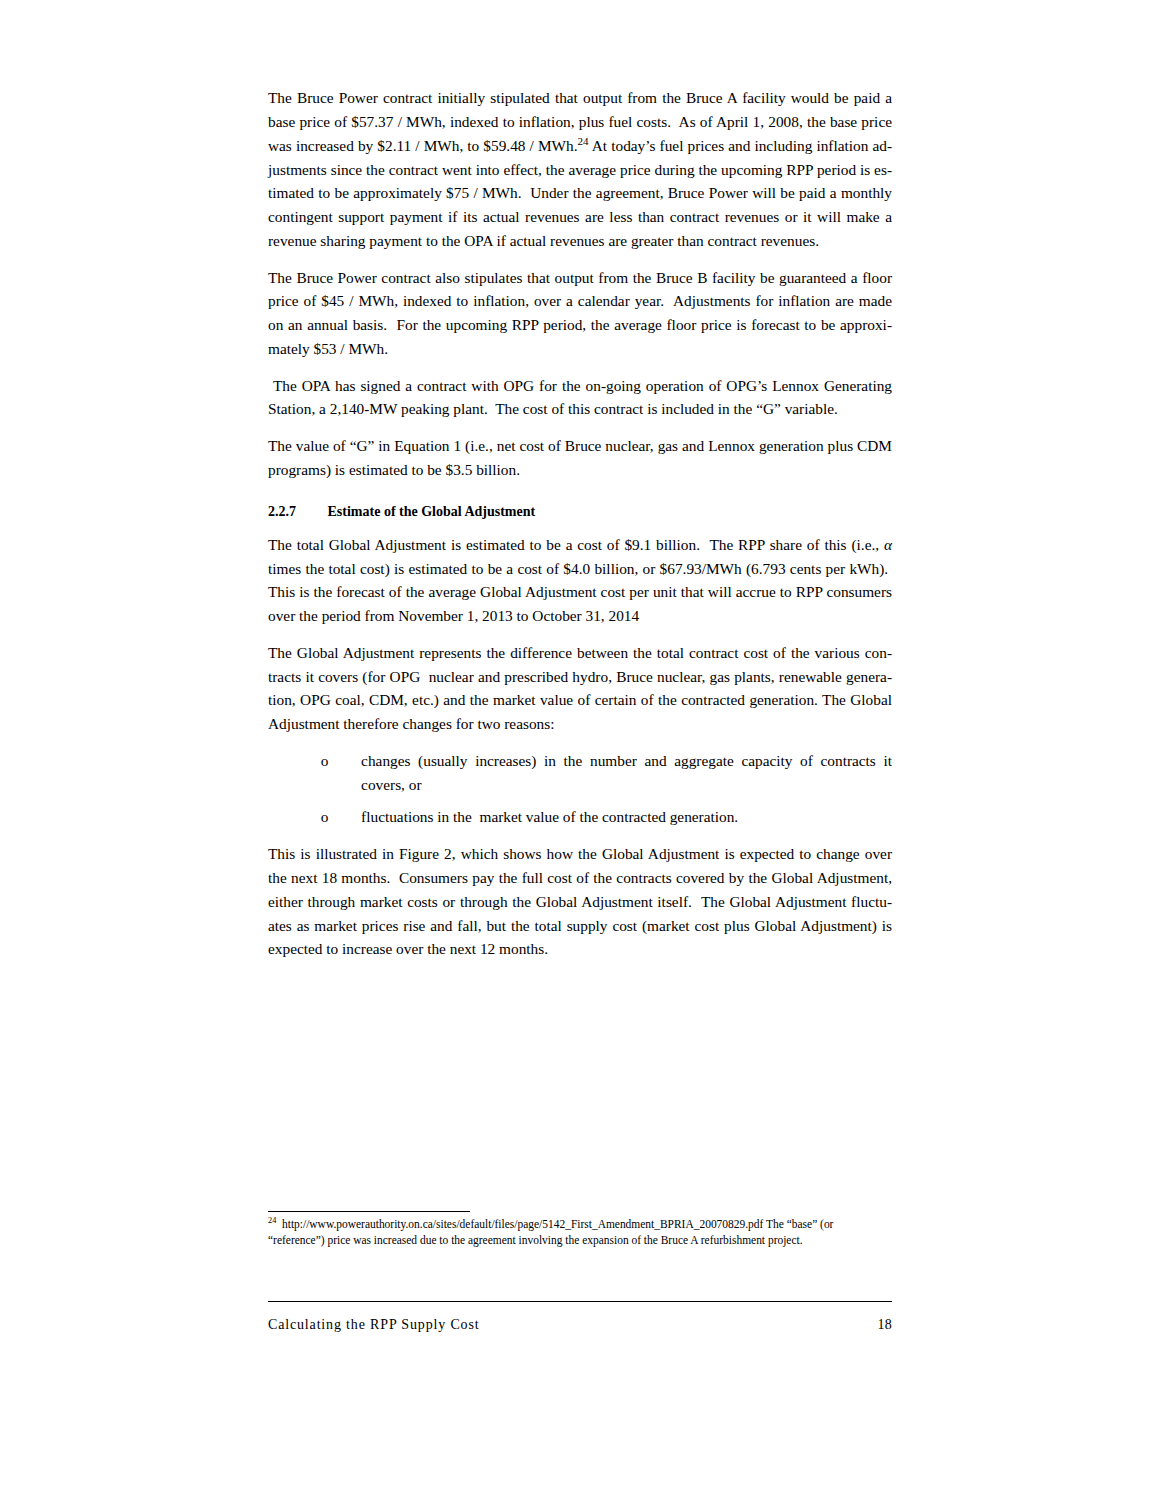The Bruce Power contract initially stipulated that output from the Bruce A facility would be paid a base price of $57.37 / MWh, indexed to inflation, plus fuel costs. As of April 1, 2008, the base price was increased by $2.11 / MWh, to $59.48 / MWh.24 At today’s fuel prices and including inflation adjustments since the contract went into effect, the average price during the upcoming RPP period is estimated to be approximately $75 / MWh. Under the agreement, Bruce Power will be paid a monthly contingent support payment if its actual revenues are less than contract revenues or it will make a revenue sharing payment to the OPA if actual revenues are greater than contract revenues.
The Bruce Power contract also stipulates that output from the Bruce B facility be guaranteed a floor price of $45 / MWh, indexed to inflation, over a calendar year. Adjustments for inflation are made on an annual basis. For the upcoming RPP period, the average floor price is forecast to be approximately $53 / MWh.
The OPA has signed a contract with OPG for the on-going operation of OPG’s Lennox Generating Station, a 2,140-MW peaking plant. The cost of this contract is included in the “G” variable.
The value of “G” in Equation 1 (i.e., net cost of Bruce nuclear, gas and Lennox generation plus CDM programs) is estimated to be $3.5 billion.
2.2.7 Estimate of the Global Adjustment
The total Global Adjustment is estimated to be a cost of $9.1 billion. The RPP share of this (i.e., α times the total cost) is estimated to be a cost of $4.0 billion, or $67.93/MWh (6.793 cents per kWh). This is the forecast of the average Global Adjustment cost per unit that will accrue to RPP consumers over the period from November 1, 2013 to October 31, 2014
The Global Adjustment represents the difference between the total contract cost of the various contracts it covers (for OPG nuclear and prescribed hydro, Bruce nuclear, gas plants, renewable generation, OPG coal, CDM, etc.) and the market value of certain of the contracted generation. The Global Adjustment therefore changes for two reasons:
changes (usually increases) in the number and aggregate capacity of contracts it covers, or
fluctuations in the market value of the contracted generation.
This is illustrated in Figure 2, which shows how the Global Adjustment is expected to change over the next 18 months. Consumers pay the full cost of the contracts covered by the Global Adjustment, either through market costs or through the Global Adjustment itself. The Global Adjustment fluctuates as market prices rise and fall, but the total supply cost (market cost plus Global Adjustment) is expected to increase over the next 12 months.
24 http://www.powerauthority.on.ca/sites/default/files/page/5142_First_Amendment_BPRIA_20070829.pdf The “base” (or “reference”) price was increased due to the agreement involving the expansion of the Bruce A refurbishment project.
Calculating the RPP Supply Cost 18